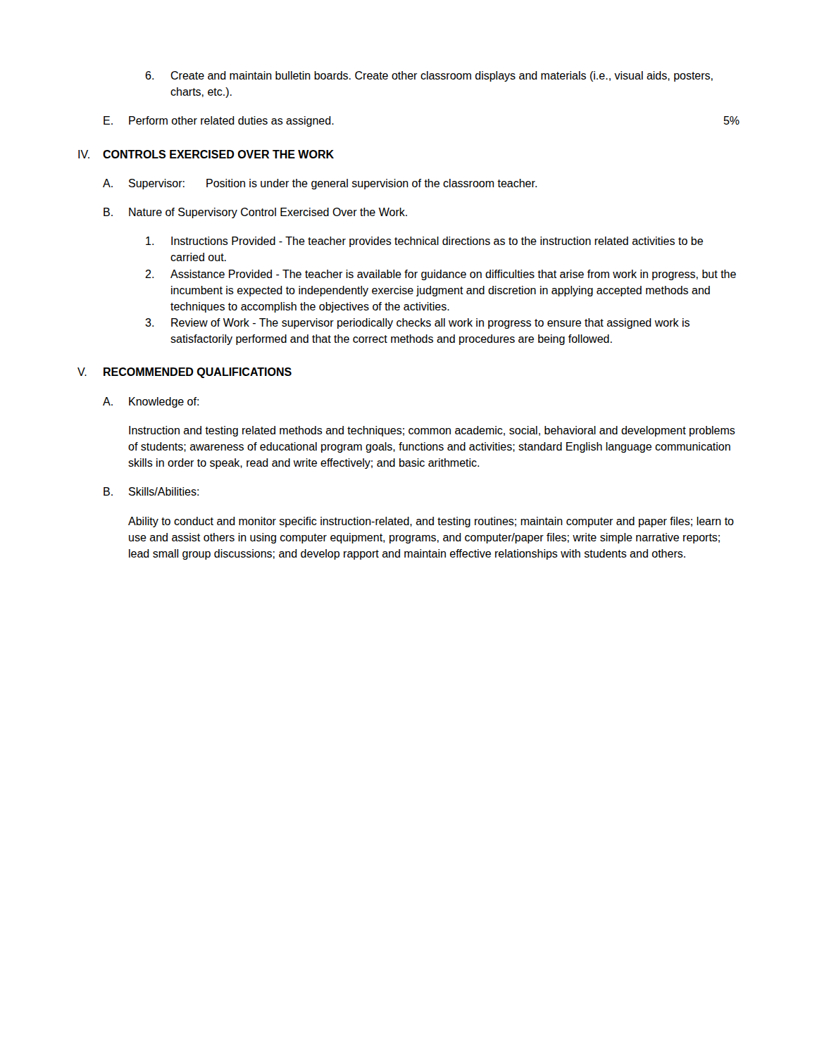6. Create and maintain bulletin boards. Create other classroom displays and materials (i.e., visual aids, posters, charts, etc.).
E. Perform other related duties as assigned. 5%
IV. CONTROLS EXERCISED OVER THE WORK
A. Supervisor: Position is under the general supervision of the classroom teacher.
B. Nature of Supervisory Control Exercised Over the Work.
1. Instructions Provided - The teacher provides technical directions as to the instruction related activities to be carried out.
2. Assistance Provided - The teacher is available for guidance on difficulties that arise from work in progress, but the incumbent is expected to independently exercise judgment and discretion in applying accepted methods and techniques to accomplish the objectives of the activities.
3. Review of Work - The supervisor periodically checks all work in progress to ensure that assigned work is satisfactorily performed and that the correct methods and procedures are being followed.
V. RECOMMENDED QUALIFICATIONS
A. Knowledge of:
Instruction and testing related methods and techniques; common academic, social, behavioral and development problems of students; awareness of educational program goals, functions and activities; standard English language communication skills in order to speak, read and write effectively; and basic arithmetic.
B. Skills/Abilities:
Ability to conduct and monitor specific instruction-related, and testing routines; maintain computer and paper files; learn to use and assist others in using computer equipment, programs, and computer/paper files; write simple narrative reports; lead small group discussions; and develop rapport and maintain effective relationships with students and others.